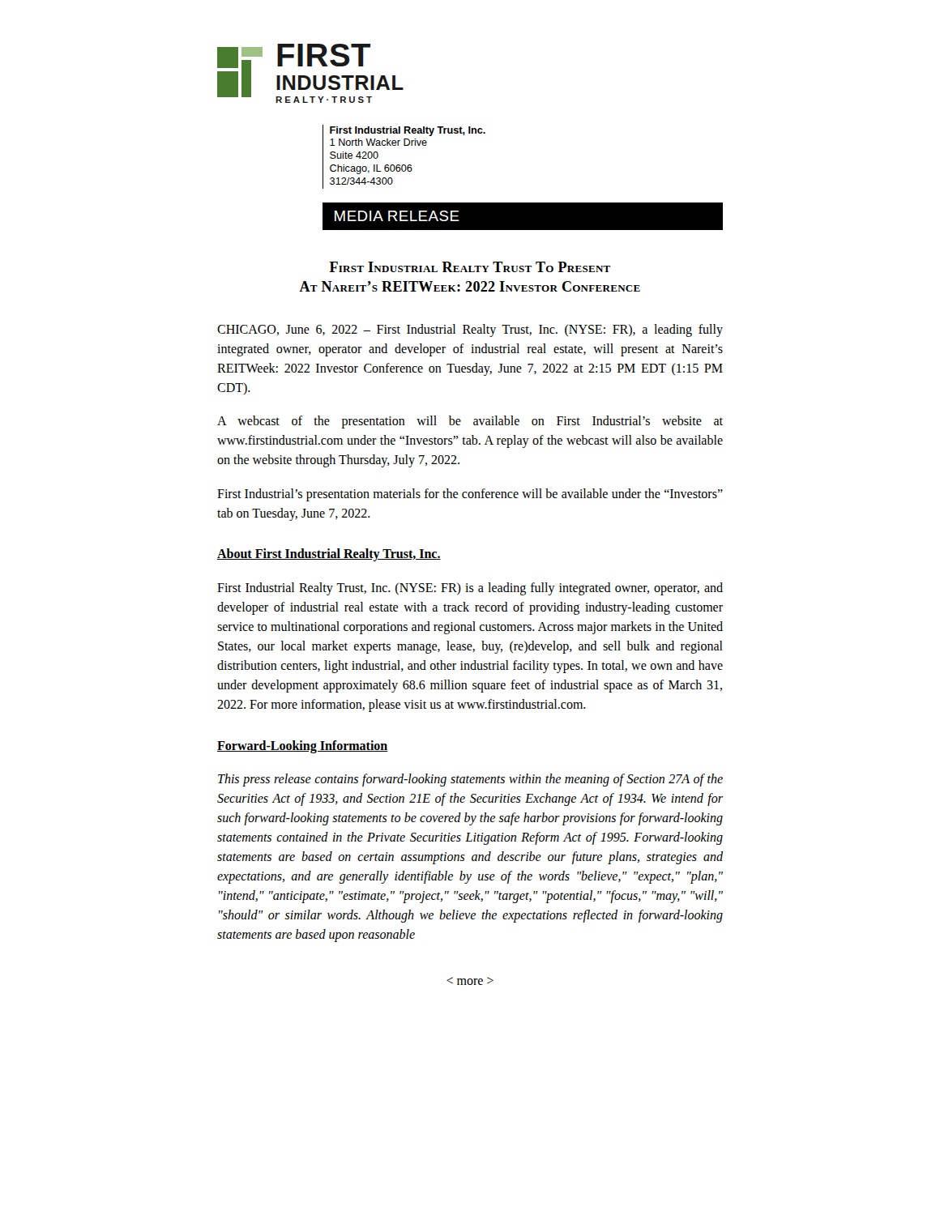FIRST INDUSTRIAL REALTY·TRUST
First Industrial Realty Trust, Inc.
1 North Wacker Drive
Suite 4200
Chicago, IL 60606
312/344-4300
MEDIA RELEASE
First Industrial Realty Trust To Present
At Nareit’s REITWeek: 2022 Investor Conference
CHICAGO, June 6, 2022 – First Industrial Realty Trust, Inc. (NYSE: FR), a leading fully integrated owner, operator and developer of industrial real estate, will present at Nareit’s REITWeek: 2022 Investor Conference on Tuesday, June 7, 2022 at 2:15 PM EDT (1:15 PM CDT).
A webcast of the presentation will be available on First Industrial’s website at www.firstindustrial.com under the “Investors” tab. A replay of the webcast will also be available on the website through Thursday, July 7, 2022.
First Industrial’s presentation materials for the conference will be available under the “Investors” tab on Tuesday, June 7, 2022.
About First Industrial Realty Trust, Inc.
First Industrial Realty Trust, Inc. (NYSE: FR) is a leading fully integrated owner, operator, and developer of industrial real estate with a track record of providing industry-leading customer service to multinational corporations and regional customers. Across major markets in the United States, our local market experts manage, lease, buy, (re)develop, and sell bulk and regional distribution centers, light industrial, and other industrial facility types. In total, we own and have under development approximately 68.6 million square feet of industrial space as of March 31, 2022. For more information, please visit us at www.firstindustrial.com.
Forward-Looking Information
This press release contains forward-looking statements within the meaning of Section 27A of the Securities Act of 1933, and Section 21E of the Securities Exchange Act of 1934. We intend for such forward-looking statements to be covered by the safe harbor provisions for forward-looking statements contained in the Private Securities Litigation Reform Act of 1995. Forward-looking statements are based on certain assumptions and describe our future plans, strategies and expectations, and are generally identifiable by use of the words "believe," "expect," "plan," "intend," "anticipate," "estimate," "project," "seek," "target," "potential," "focus," "may," "will," "should" or similar words. Although we believe the expectations reflected in forward-looking statements are based upon reasonable
< more >